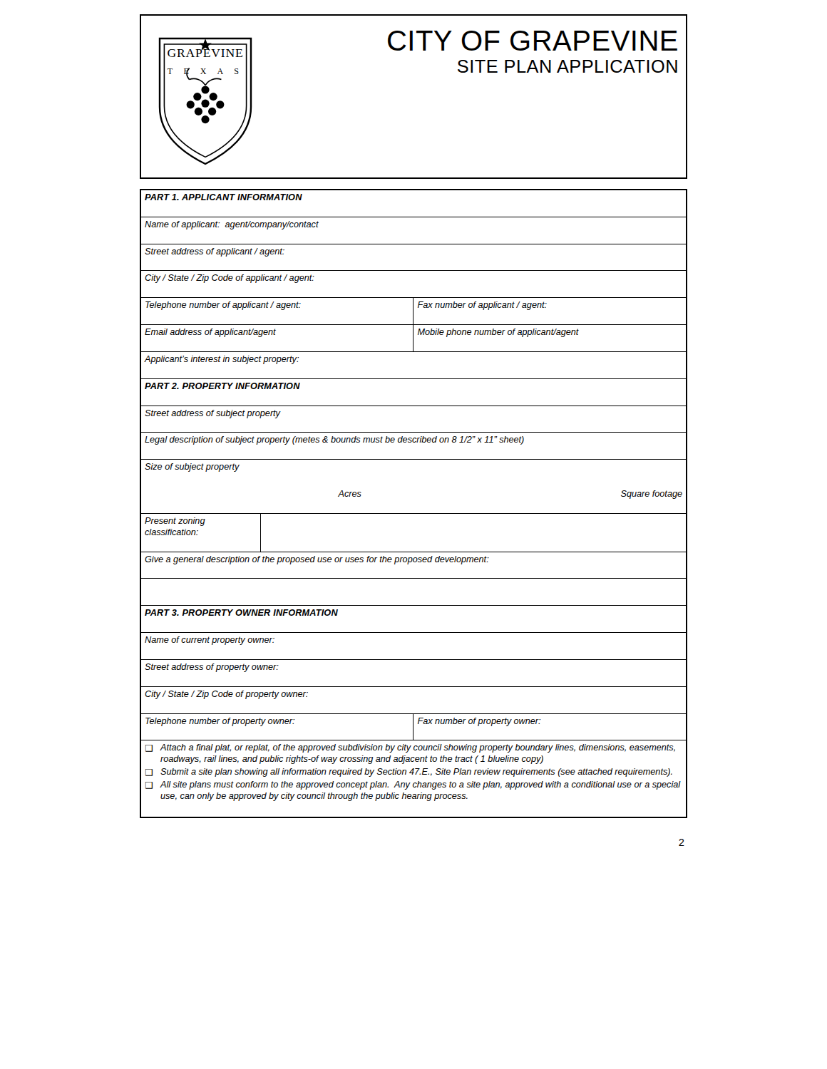GRAPEVINE T E X A S
CITY OF GRAPEVINE
SITE PLAN APPLICATION
| PART 1. APPLICANT INFORMATION |
| Name of applicant: agent/company/contact |
| Street address of applicant / agent: |
| City / State / Zip Code of applicant / agent: |
| Telephone number of applicant / agent: | Fax number of applicant / agent: |
| Email address of applicant/agent | Mobile phone number of applicant/agent |
| Applicant’s interest in subject property: |
| PART 2. PROPERTY INFORMATION |
| Street address of subject property |
| Legal description of subject property (metes & bounds must be described on 8 1/2” x 11” sheet) |
| Size of subject property Acres Square footage |
| Present zoning classification: | |
| Give a general description of the proposed use or uses for the proposed development: |
| PART 3. PROPERTY OWNER INFORMATION |
| Name of current property owner: |
| Street address of property owner: |
| City / State / Zip Code of property owner: |
| Telephone number of property owner: | Fax number of property owner: |
| ❑ Attach a final plat, or replat, of the approved subdivision by city council showing property boundary lines, dimensions, easements, roadways, rail lines, and public rights-of way crossing and adjacent to the tract ( 1 blueline copy) ❑ Submit a site plan showing all information required by Section 47.E., Site Plan review requirements (see attached requirements). ❑ All site plans must conform to the approved concept plan. Any changes to a site plan, approved with a conditional use or a special use, can only be approved by city council through the public hearing process. |
2